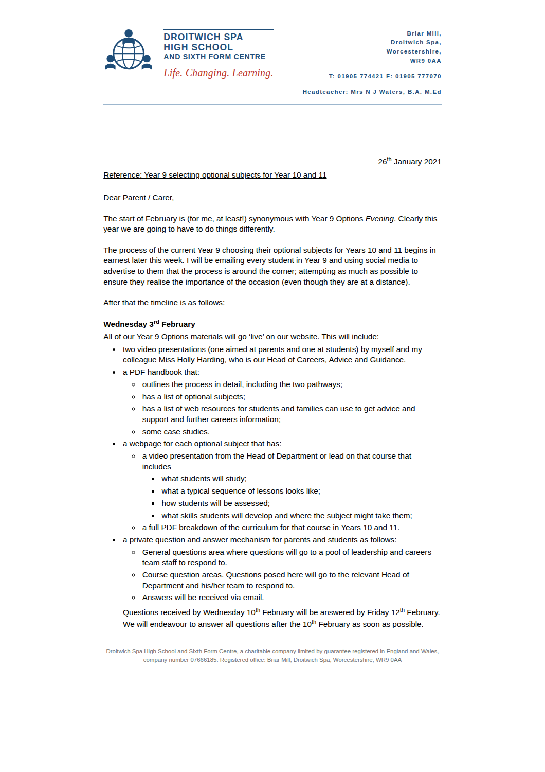Droitwich Spa High School and Sixth Form Centre
Life. Changing. Learning.
Briar Mill,
Droitwich Spa,
Worcestershire,
WR9 0AA
T: 01905 774421 F: 01905 777070
Headteacher: Mrs N J Waters, B.A. M.Ed
26th January 2021
Reference: Year 9 selecting optional subjects for Year 10 and 11
Dear Parent / Carer,
The start of February is (for me, at least!) synonymous with Year 9 Options Evening. Clearly this year we are going to have to do things differently.
The process of the current Year 9 choosing their optional subjects for Years 10 and 11 begins in earnest later this week. I will be emailing every student in Year 9 and using social media to advertise to them that the process is around the corner; attempting as much as possible to ensure they realise the importance of the occasion (even though they are at a distance).
After that the timeline is as follows:
Wednesday 3rd February
All of our Year 9 Options materials will go ‘live’ on our website. This will include:
two video presentations (one aimed at parents and one at students) by myself and my colleague Miss Holly Harding, who is our Head of Careers, Advice and Guidance.
a PDF handbook that:
outlines the process in detail, including the two pathways;
has a list of optional subjects;
has a list of web resources for students and families can use to get advice and support and further careers information;
some case studies.
a webpage for each optional subject that has:
a video presentation from the Head of Department or lead on that course that includes
what students will study;
what a typical sequence of lessons looks like;
how students will be assessed;
what skills students will develop and where the subject might take them;
a full PDF breakdown of the curriculum for that course in Years 10 and 11.
a private question and answer mechanism for parents and students as follows:
General questions area where questions will go to a pool of leadership and careers team staff to respond to.
Course question areas. Questions posed here will go to the relevant Head of Department and his/her team to respond to.
Answers will be received via email.
Questions received by Wednesday 10th February will be answered by Friday 12th February. We will endeavour to answer all questions after the 10th February as soon as possible.
Droitwich Spa High School and Sixth Form Centre, a charitable company limited by guarantee registered in England and Wales,
company number 07666185. Registered office: Briar Mill, Droitwich Spa, Worcestershire, WR9 0AA